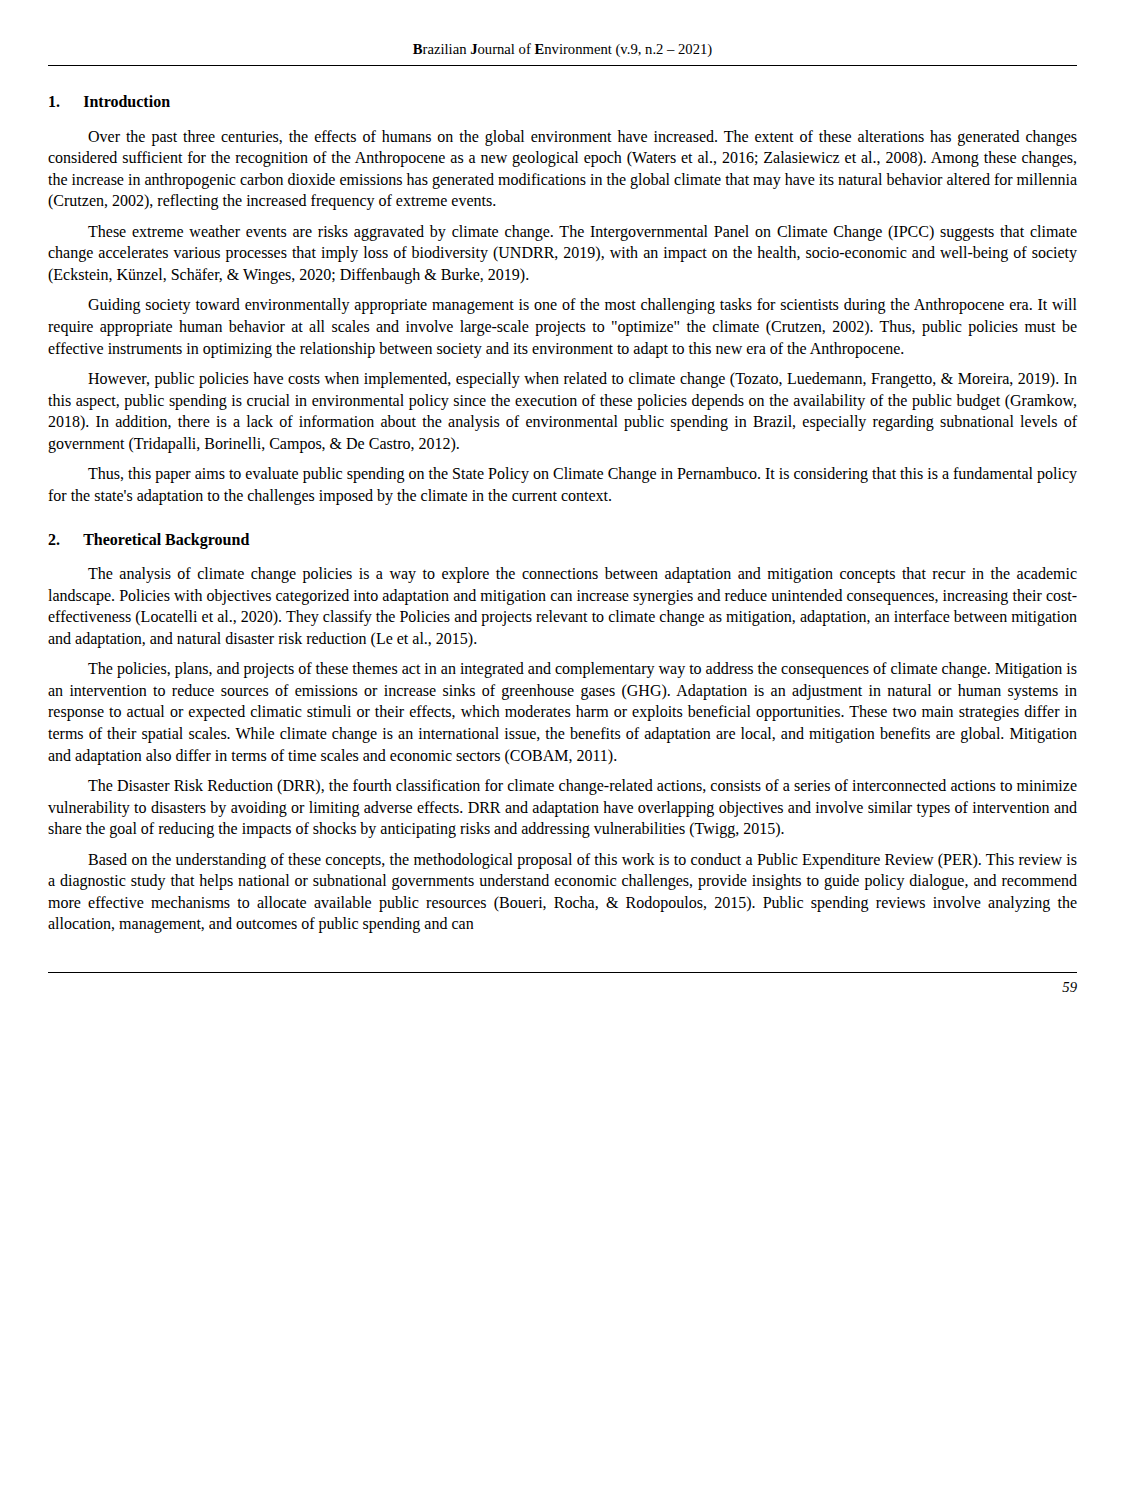Brazilian Journal of Environment (v.9, n.2 – 2021)
1. Introduction
Over the past three centuries, the effects of humans on the global environment have increased. The extent of these alterations has generated changes considered sufficient for the recognition of the Anthropocene as a new geological epoch (Waters et al., 2016; Zalasiewicz et al., 2008). Among these changes, the increase in anthropogenic carbon dioxide emissions has generated modifications in the global climate that may have its natural behavior altered for millennia (Crutzen, 2002), reflecting the increased frequency of extreme events.
These extreme weather events are risks aggravated by climate change. The Intergovernmental Panel on Climate Change (IPCC) suggests that climate change accelerates various processes that imply loss of biodiversity (UNDRR, 2019), with an impact on the health, socio-economic and well-being of society (Eckstein, Künzel, Schäfer, & Winges, 2020; Diffenbaugh & Burke, 2019).
Guiding society toward environmentally appropriate management is one of the most challenging tasks for scientists during the Anthropocene era. It will require appropriate human behavior at all scales and involve large-scale projects to "optimize" the climate (Crutzen, 2002). Thus, public policies must be effective instruments in optimizing the relationship between society and its environment to adapt to this new era of the Anthropocene.
However, public policies have costs when implemented, especially when related to climate change (Tozato, Luedemann, Frangetto, & Moreira, 2019). In this aspect, public spending is crucial in environmental policy since the execution of these policies depends on the availability of the public budget (Gramkow, 2018). In addition, there is a lack of information about the analysis of environmental public spending in Brazil, especially regarding subnational levels of government (Tridapalli, Borinelli, Campos, & De Castro, 2012).
Thus, this paper aims to evaluate public spending on the State Policy on Climate Change in Pernambuco. It is considering that this is a fundamental policy for the state's adaptation to the challenges imposed by the climate in the current context.
2. Theoretical Background
The analysis of climate change policies is a way to explore the connections between adaptation and mitigation concepts that recur in the academic landscape. Policies with objectives categorized into adaptation and mitigation can increase synergies and reduce unintended consequences, increasing their cost-effectiveness (Locatelli et al., 2020). They classify the Policies and projects relevant to climate change as mitigation, adaptation, an interface between mitigation and adaptation, and natural disaster risk reduction (Le et al., 2015).
The policies, plans, and projects of these themes act in an integrated and complementary way to address the consequences of climate change. Mitigation is an intervention to reduce sources of emissions or increase sinks of greenhouse gases (GHG). Adaptation is an adjustment in natural or human systems in response to actual or expected climatic stimuli or their effects, which moderates harm or exploits beneficial opportunities. These two main strategies differ in terms of their spatial scales. While climate change is an international issue, the benefits of adaptation are local, and mitigation benefits are global. Mitigation and adaptation also differ in terms of time scales and economic sectors (COBAM, 2011).
The Disaster Risk Reduction (DRR), the fourth classification for climate change-related actions, consists of a series of interconnected actions to minimize vulnerability to disasters by avoiding or limiting adverse effects. DRR and adaptation have overlapping objectives and involve similar types of intervention and share the goal of reducing the impacts of shocks by anticipating risks and addressing vulnerabilities (Twigg, 2015).
Based on the understanding of these concepts, the methodological proposal of this work is to conduct a Public Expenditure Review (PER). This review is a diagnostic study that helps national or subnational governments understand economic challenges, provide insights to guide policy dialogue, and recommend more effective mechanisms to allocate available public resources (Boueri, Rocha, & Rodopoulos, 2015). Public spending reviews involve analyzing the allocation, management, and outcomes of public spending and can
59